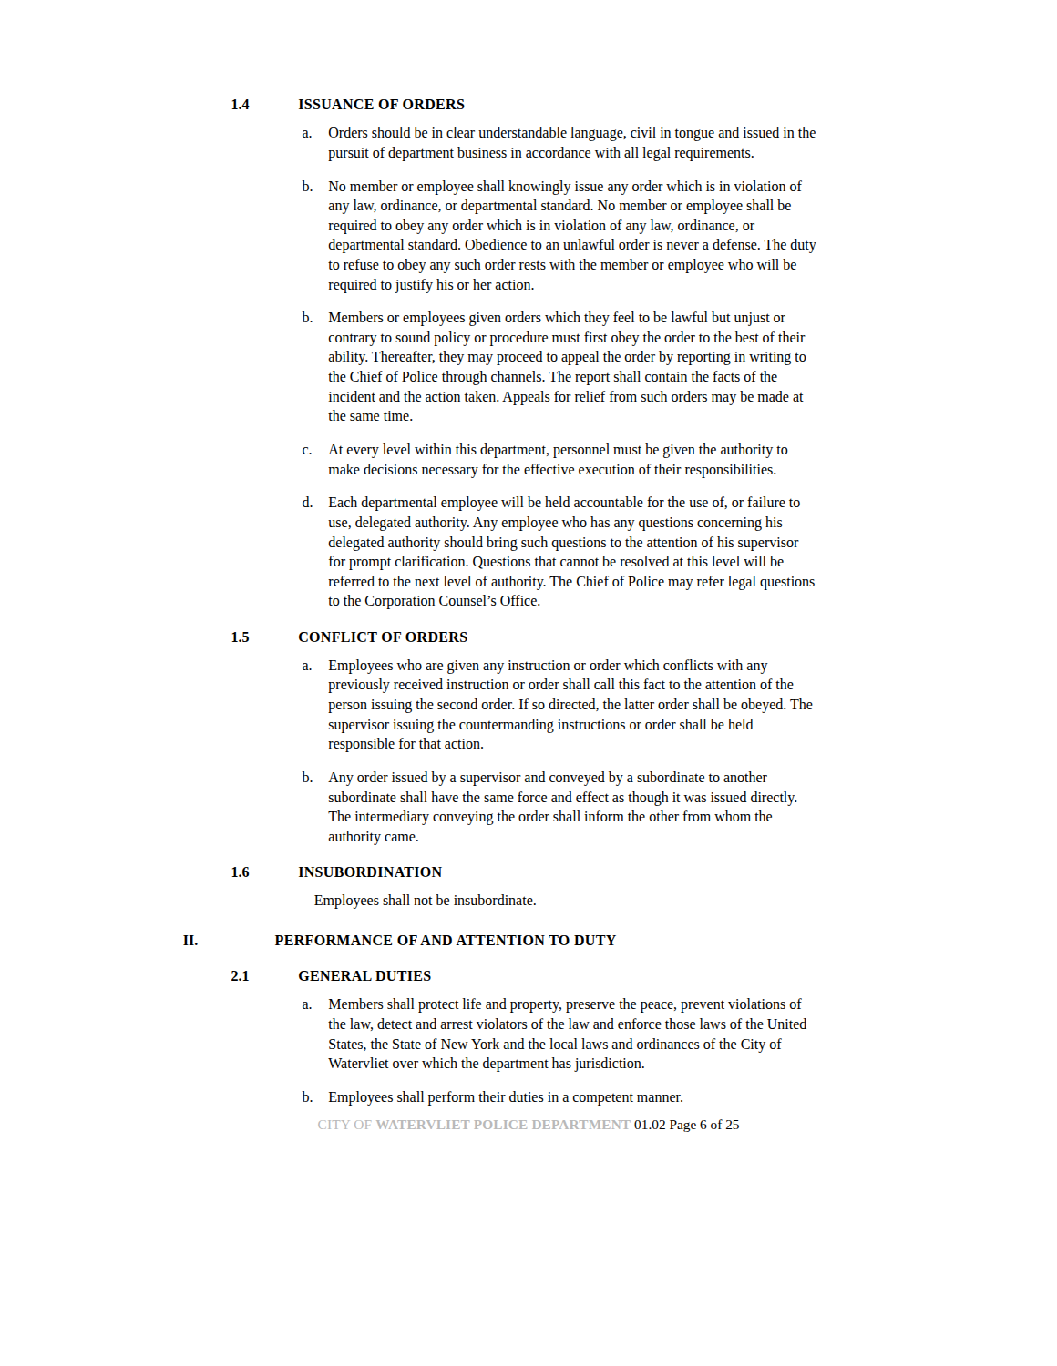1.4 ISSUANCE OF ORDERS
a. Orders should be in clear understandable language, civil in tongue and issued in the pursuit of department business in accordance with all legal requirements.
b. No member or employee shall knowingly issue any order which is in violation of any law, ordinance, or departmental standard. No member or employee shall be required to obey any order which is in violation of any law, ordinance, or departmental standard. Obedience to an unlawful order is never a defense. The duty to refuse to obey any such order rests with the member or employee who will be required to justify his or her action.
b. Members or employees given orders which they feel to be lawful but unjust or contrary to sound policy or procedure must first obey the order to the best of their ability. Thereafter, they may proceed to appeal the order by reporting in writing to the Chief of Police through channels. The report shall contain the facts of the incident and the action taken. Appeals for relief from such orders may be made at the same time.
c. At every level within this department, personnel must be given the authority to make decisions necessary for the effective execution of their responsibilities.
d. Each departmental employee will be held accountable for the use of, or failure to use, delegated authority. Any employee who has any questions concerning his delegated authority should bring such questions to the attention of his supervisor for prompt clarification. Questions that cannot be resolved at this level will be referred to the next level of authority. The Chief of Police may refer legal questions to the Corporation Counsel’s Office.
1.5 CONFLICT OF ORDERS
a. Employees who are given any instruction or order which conflicts with any previously received instruction or order shall call this fact to the attention of the person issuing the second order. If so directed, the latter order shall be obeyed. The supervisor issuing the countermanding instructions or order shall be held responsible for that action.
b. Any order issued by a supervisor and conveyed by a subordinate to another subordinate shall have the same force and effect as though it was issued directly. The intermediary conveying the order shall inform the other from whom the authority came.
1.6 INSUBORDINATION
Employees shall not be insubordinate.
II. PERFORMANCE OF AND ATTENTION TO DUTY
2.1 GENERAL DUTIES
a. Members shall protect life and property, preserve the peace, prevent violations of the law, detect and arrest violators of the law and enforce those laws of the United States, the State of New York and the local laws and ordinances of the City of Watervliet over which the department has jurisdiction.
b. Employees shall perform their duties in a competent manner.
CITY OF WATERVLIET POLICE DEPARTMENT 01.02 Page 6 of 25